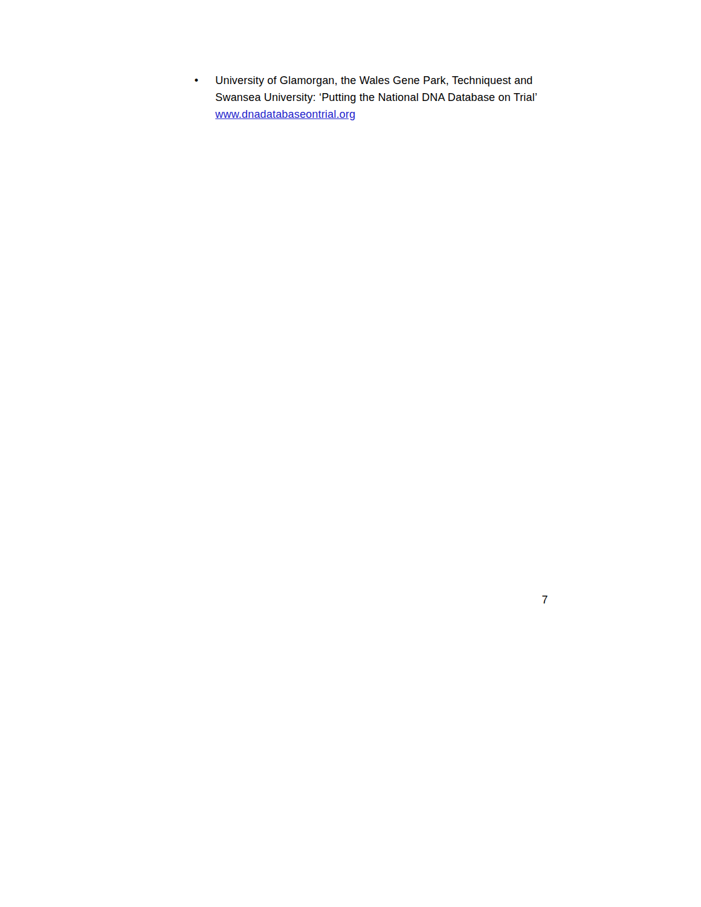University of Glamorgan, the Wales Gene Park, Techniquest and Swansea University: ‘Putting the National DNA Database on Trial’ www.dnadatabaseontrial.org
7